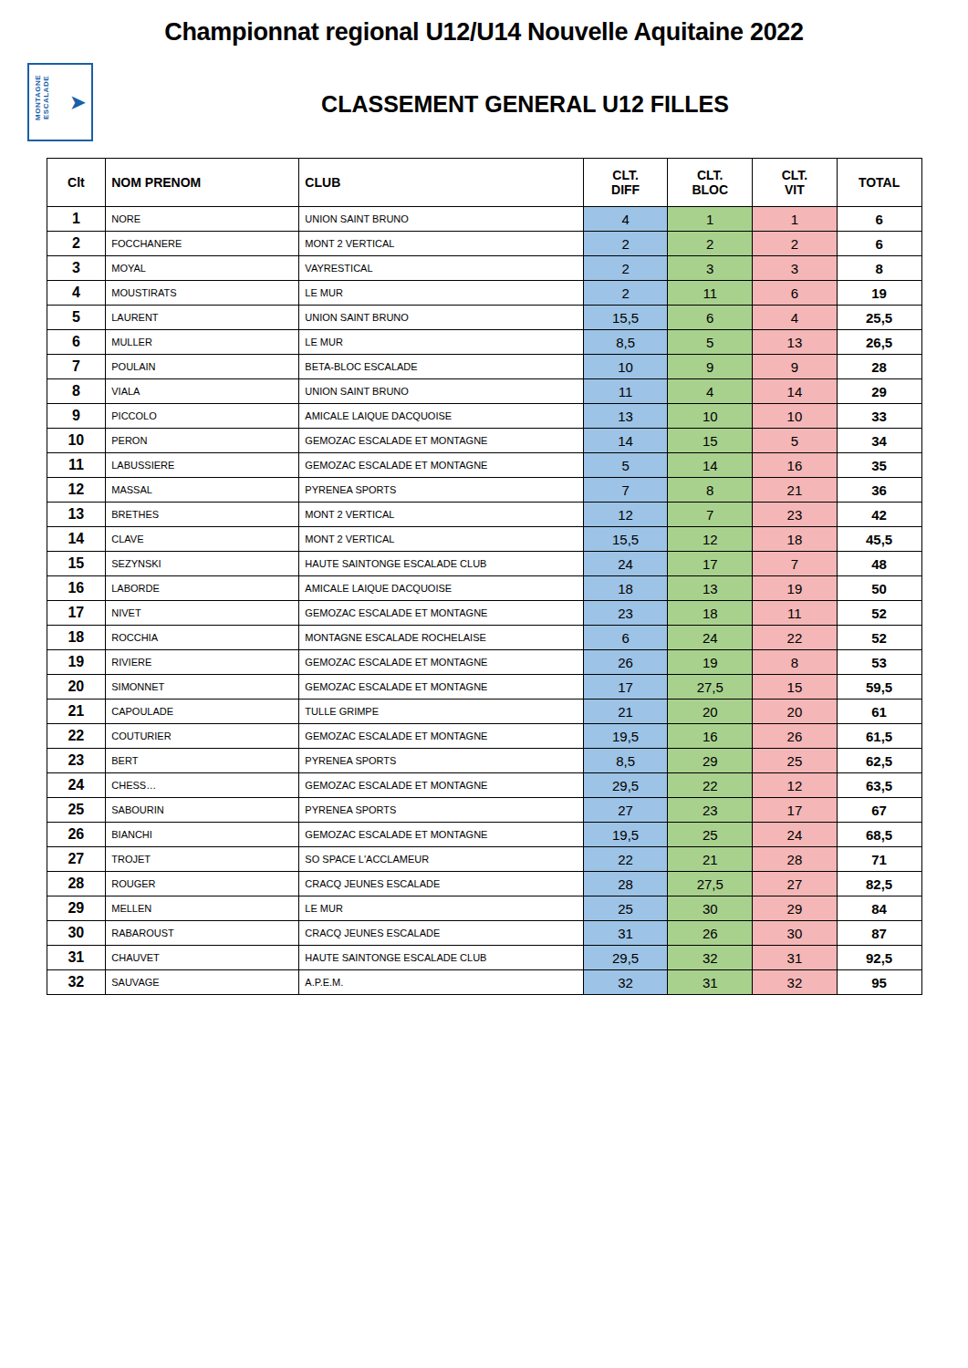Championnat regional U12/U14 Nouvelle Aquitaine 2022
MONTAGNE ESCALADE ➤
CLASSEMENT GENERAL U12 FILLES
| Clt | NOM PRENOM | CLUB | CLT. DIFF | CLT. BLOC | CLT. VIT | TOTAL |
| --- | --- | --- | --- | --- | --- | --- |
| 1 | NORE | UNION SAINT BRUNO | 4 | 1 | 1 | 6 |
| 2 | FOCCHANERE | MONT 2 VERTICAL | 2 | 2 | 2 | 6 |
| 3 | MOYAL | VAYRESTICAL | 2 | 3 | 3 | 8 |
| 4 | MOUSTIRATS | LE MUR | 2 | 11 | 6 | 19 |
| 5 | LAURENT | UNION SAINT BRUNO | 15,5 | 6 | 4 | 25,5 |
| 6 | MULLER | LE MUR | 8,5 | 5 | 13 | 26,5 |
| 7 | POULAIN | BETA-BLOC ESCALADE | 10 | 9 | 9 | 28 |
| 8 | VIALA | UNION SAINT BRUNO | 11 | 4 | 14 | 29 |
| 9 | PICCOLO | AMICALE LAIQUE DACQUOISE | 13 | 10 | 10 | 33 |
| 10 | PERON | GEMOZAC ESCALADE ET MONTAGNE | 14 | 15 | 5 | 34 |
| 11 | LABUSSIERE | GEMOZAC ESCALADE ET MONTAGNE | 5 | 14 | 16 | 35 |
| 12 | MASSAL | PYRENEA SPORTS | 7 | 8 | 21 | 36 |
| 13 | BRETHES | MONT 2 VERTICAL | 12 | 7 | 23 | 42 |
| 14 | CLAVE | MONT 2 VERTICAL | 15,5 | 12 | 18 | 45,5 |
| 15 | SEZYNSKI | HAUTE SAINTONGE ESCALADE CLUB | 24 | 17 | 7 | 48 |
| 16 | LABORDE | AMICALE LAIQUE DACQUOISE | 18 | 13 | 19 | 50 |
| 17 | NIVET | GEMOZAC ESCALADE ET MONTAGNE | 23 | 18 | 11 | 52 |
| 18 | ROCCHIA | MONTAGNE ESCALADE ROCHELAISE | 6 | 24 | 22 | 52 |
| 19 | RIVIERE | GEMOZAC ESCALADE ET MONTAGNE | 26 | 19 | 8 | 53 |
| 20 | SIMONNET | GEMOZAC ESCALADE ET MONTAGNE | 17 | 27,5 | 15 | 59,5 |
| 21 | CAPOULADE | TULLE GRIMPE | 21 | 20 | 20 | 61 |
| 22 | COUTURIER | GEMOZAC ESCALADE ET MONTAGNE | 19,5 | 16 | 26 | 61,5 |
| 23 | BERT | PYRENEA SPORTS | 8,5 | 29 | 25 | 62,5 |
| 24 | CHESS… | GEMOZAC ESCALADE ET MONTAGNE | 29,5 | 22 | 12 | 63,5 |
| 25 | SABOURIN | PYRENEA SPORTS | 27 | 23 | 17 | 67 |
| 26 | BIANCHI | GEMOZAC ESCALADE ET MONTAGNE | 19,5 | 25 | 24 | 68,5 |
| 27 | TROJET | SO SPACE L'ACCLAMEUR | 22 | 21 | 28 | 71 |
| 28 | ROUGER | CRACQ JEUNES ESCALADE | 28 | 27,5 | 27 | 82,5 |
| 29 | MELLEN | LE MUR | 25 | 30 | 29 | 84 |
| 30 | RABAROUST | CRACQ JEUNES ESCALADE | 31 | 26 | 30 | 87 |
| 31 | CHAUVET | HAUTE SAINTONGE ESCALADE CLUB | 29,5 | 32 | 31 | 92,5 |
| 32 | SAUVAGE | A.P.E.M. | 32 | 31 | 32 | 95 |